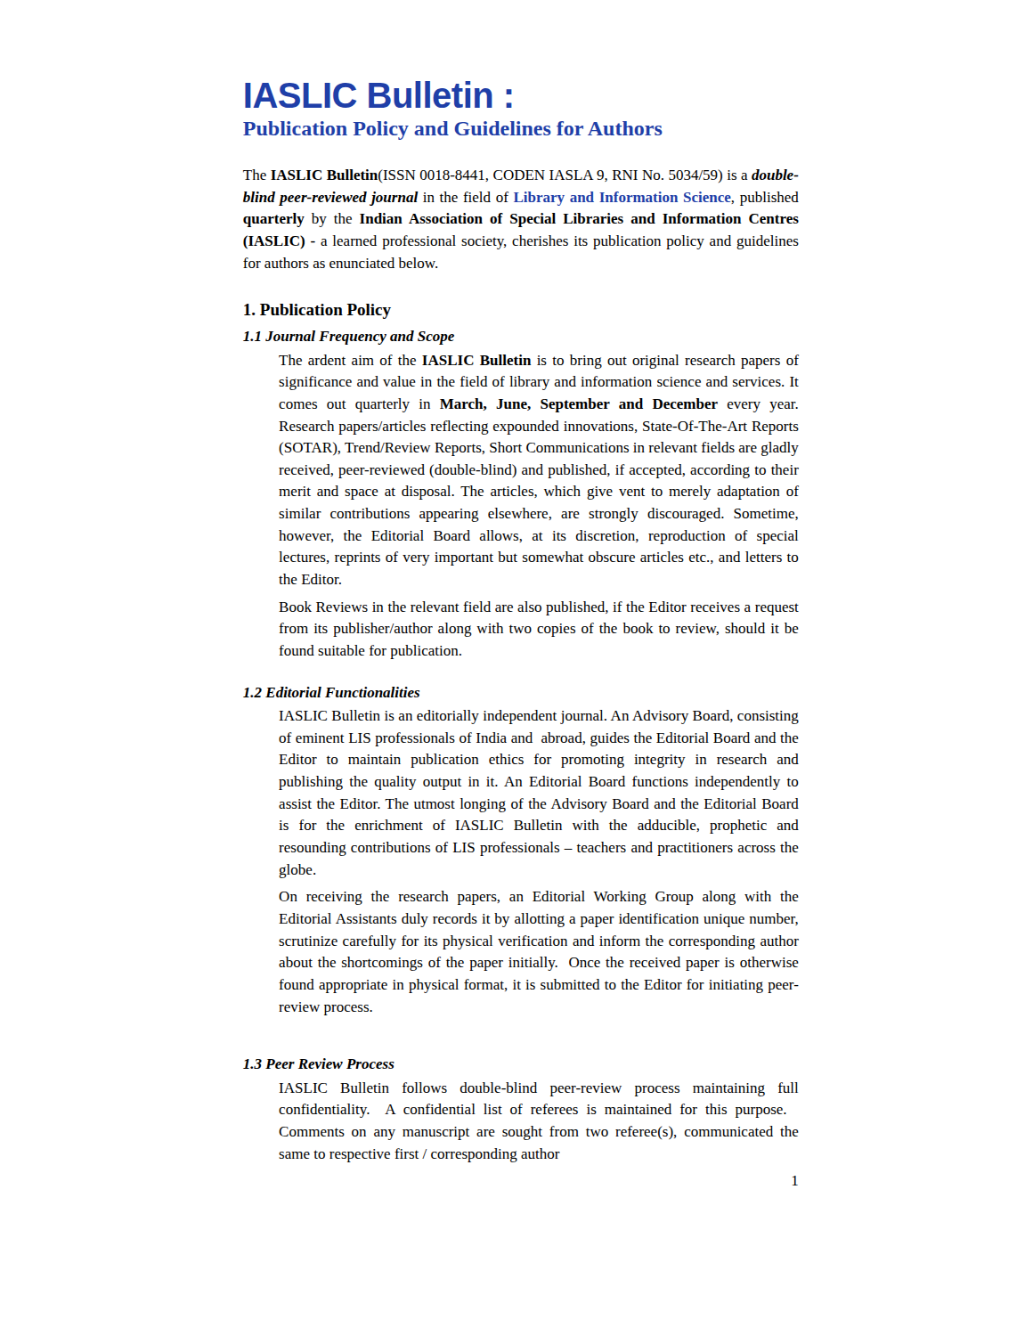IASLIC Bulletin :
Publication Policy and Guidelines for Authors
The IASLIC Bulletin(ISSN 0018-8441, CODEN IASLA 9, RNI No. 5034/59) is a double-blind peer-reviewed journal in the field of Library and Information Science, published quarterly by the Indian Association of Special Libraries and Information Centres (IASLIC) - a learned professional society, cherishes its publication policy and guidelines for authors as enunciated below.
1. Publication Policy
1.1 Journal Frequency and Scope
The ardent aim of the IASLIC Bulletin is to bring out original research papers of significance and value in the field of library and information science and services. It comes out quarterly in March, June, September and December every year. Research papers/articles reflecting expounded innovations, State-Of-The-Art Reports (SOTAR), Trend/Review Reports, Short Communications in relevant fields are gladly received, peer-reviewed (double-blind) and published, if accepted, according to their merit and space at disposal. The articles, which give vent to merely adaptation of similar contributions appearing elsewhere, are strongly discouraged. Sometime, however, the Editorial Board allows, at its discretion, reproduction of special lectures, reprints of very important but somewhat obscure articles etc., and letters to the Editor.
Book Reviews in the relevant field are also published, if the Editor receives a request from its publisher/author along with two copies of the book to review, should it be found suitable for publication.
1.2 Editorial Functionalities
IASLIC Bulletin is an editorially independent journal. An Advisory Board, consisting of eminent LIS professionals of India and abroad, guides the Editorial Board and the Editor to maintain publication ethics for promoting integrity in research and publishing the quality output in it. An Editorial Board functions independently to assist the Editor. The utmost longing of the Advisory Board and the Editorial Board is for the enrichment of IASLIC Bulletin with the adducible, prophetic and resounding contributions of LIS professionals – teachers and practitioners across the globe.
On receiving the research papers, an Editorial Working Group along with the Editorial Assistants duly records it by allotting a paper identification unique number, scrutinize carefully for its physical verification and inform the corresponding author about the shortcomings of the paper initially. Once the received paper is otherwise found appropriate in physical format, it is submitted to the Editor for initiating peer-review process.
1.3 Peer Review Process
IASLIC Bulletin follows double-blind peer-review process maintaining full confidentiality. A confidential list of referees is maintained for this purpose. Comments on any manuscript are sought from two referee(s), communicated the same to respective first / corresponding author
1